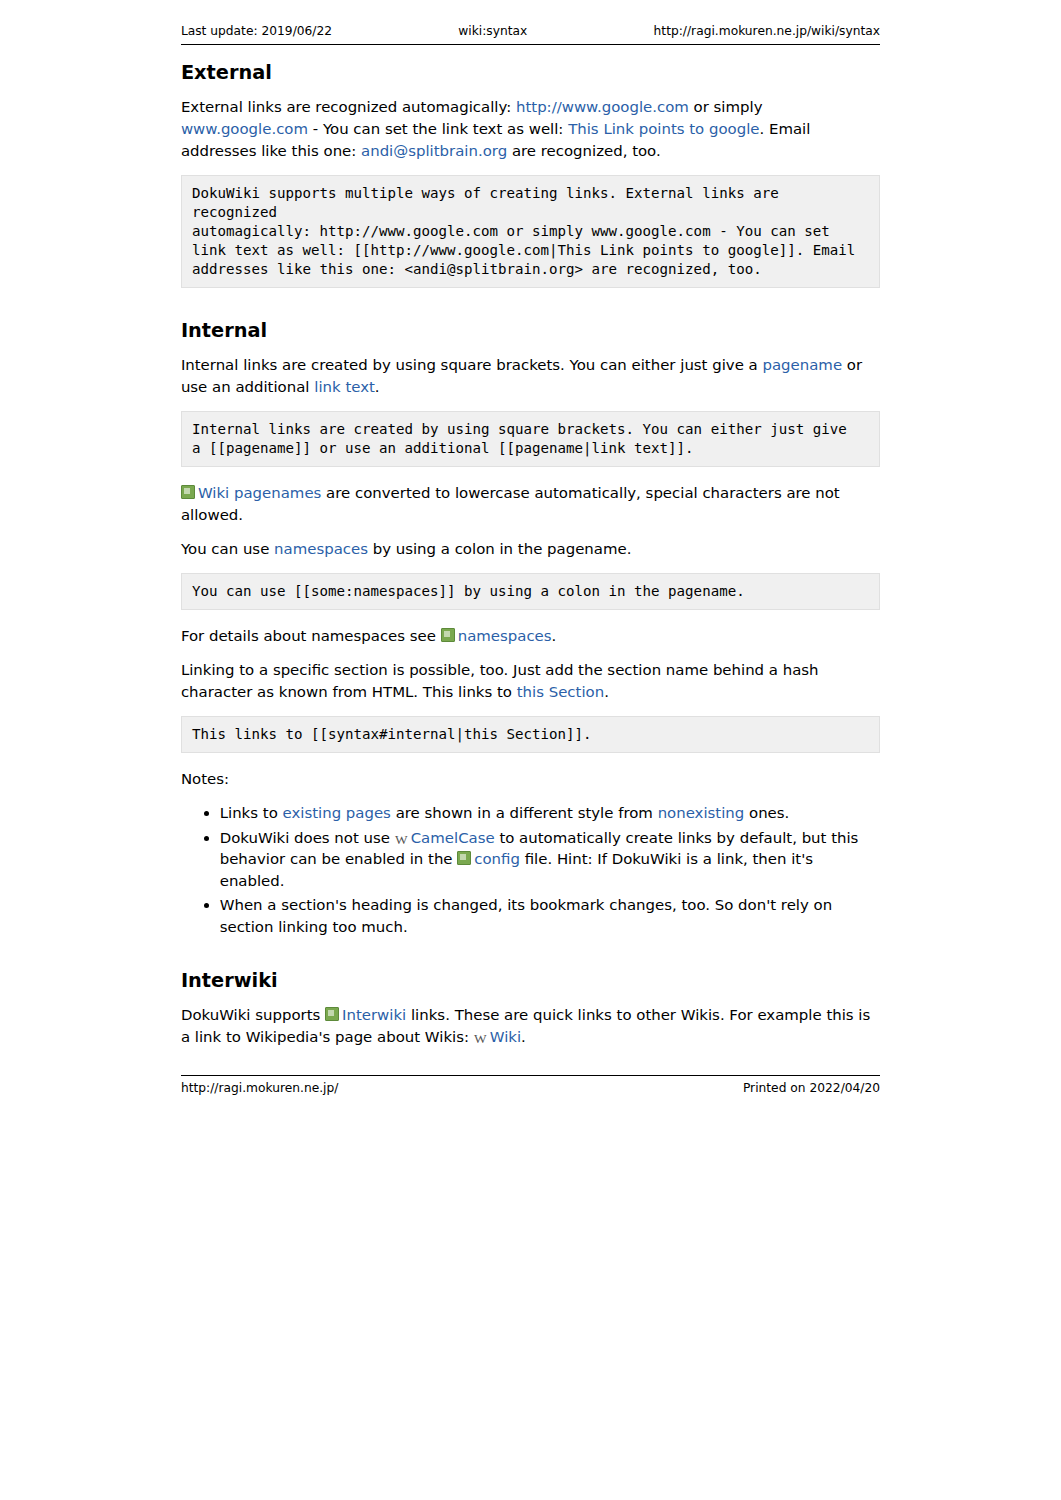Last update: 2019/06/22
wiki:syntax
http://ragi.mokuren.ne.jp/wiki/syntax
External
External links are recognized automagically: http://www.google.com or simply www.google.com - You can set the link text as well: This Link points to google. Email addresses like this one: andi@splitbrain.org are recognized, too.
DokuWiki supports multiple ways of creating links. External links are recognized
automagically: http://www.google.com or simply www.google.com - You can set
link text as well: [[http://www.google.com|This Link points to google]]. Email
addresses like this one: <andi@splitbrain.org> are recognized, too.
Internal
Internal links are created by using square brackets. You can either just give a pagename or use an additional link text.
Internal links are created by using square brackets. You can either just give
a [[pagename]] or use an additional [[pagename|link text]].
Wiki pagenames are converted to lowercase automatically, special characters are not allowed.
You can use namespaces by using a colon in the pagename.
You can use [[some:namespaces]] by using a colon in the pagename.
For details about namespaces see namespaces.
Linking to a specific section is possible, too. Just add the section name behind a hash character as known from HTML. This links to this Section.
This links to [[syntax#internal|this Section]].
Notes:
Links to existing pages are shown in a different style from nonexisting ones.
DokuWiki does not use CamelCase to automatically create links by default, but this behavior can be enabled in the config file. Hint: If DokuWiki is a link, then it's enabled.
When a section's heading is changed, its bookmark changes, too. So don't rely on section linking too much.
Interwiki
DokuWiki supports Interwiki links. These are quick links to other Wikis. For example this is a link to Wikipedia's page about Wikis: Wiki.
http://ragi.mokuren.ne.jp/
Printed on 2022/04/20